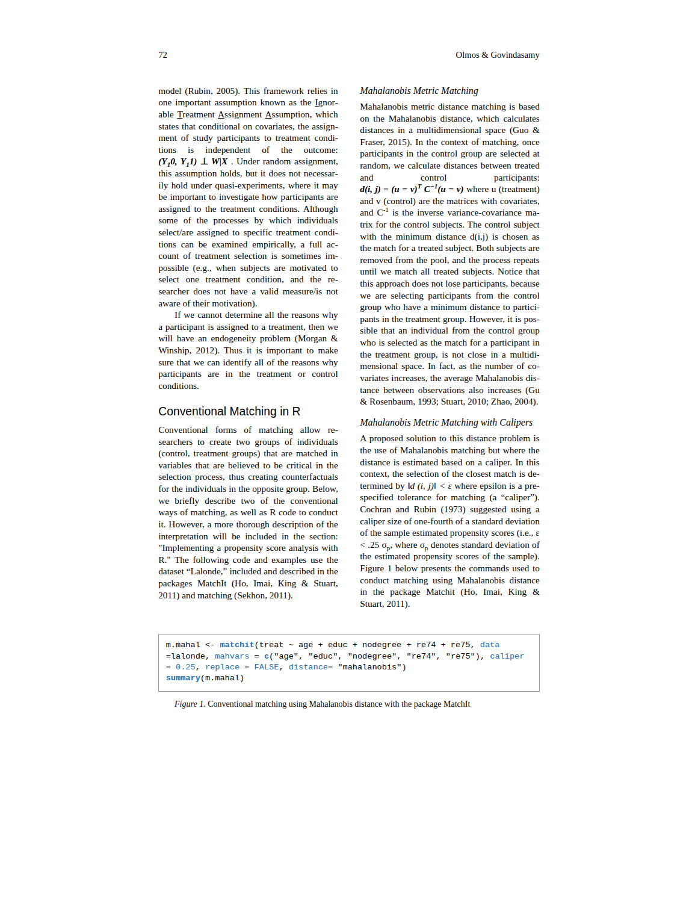72 Olmos & Govindasamy
model (Rubin, 2005). This framework relies in one important assumption known as the Ignorable Treatment Assignment Assumption, which states that conditional on covariates, the assignment of study participants to treatment conditions is independent of the outcome: (Y10, Y11) ⊥ W|X . Under random assignment, this assumption holds, but it does not necessarily hold under quasi-experiments, where it may be important to investigate how participants are assigned to the treatment conditions. Although some of the processes by which individuals select/are assigned to specific treatment conditions can be examined empirically, a full account of treatment selection is sometimes impossible (e.g., when subjects are motivated to select one treatment condition, and the researcher does not have a valid measure/is not aware of their motivation).
If we cannot determine all the reasons why a participant is assigned to a treatment, then we will have an endogeneity problem (Morgan & Winship, 2012). Thus it is important to make sure that we can identify all of the reasons why participants are in the treatment or control conditions.
Conventional Matching in R
Conventional forms of matching allow researchers to create two groups of individuals (control, treatment groups) that are matched in variables that are believed to be critical in the selection process, thus creating counterfactuals for the individuals in the opposite group. Below, we briefly describe two of the conventional ways of matching, as well as R code to conduct it. However, a more thorough description of the interpretation will be included in the section: "Implementing a propensity score analysis with R." The following code and examples use the dataset “Lalonde,” included and described in the packages MatchIt (Ho, Imai, King & Stuart, 2011) and matching (Sekhon, 2011).
Mahalanobis Metric Matching
Mahalanobis metric distance matching is based on the Mahalanobis distance, which calculates distances in a multidimensional space (Guo & Fraser, 2015). In the context of matching, once participants in the control group are selected at random, we calculate distances between treated and control participants: d(i, j) = (u − v)T C−1(u − v) where u (treatment) and v (control) are the matrices with covariates, and C-1 is the inverse variance-covariance matrix for the control subjects. The control subject with the minimum distance d(i,j) is chosen as the match for a treated subject. Both subjects are removed from the pool, and the process repeats until we match all treated subjects. Notice that this approach does not lose participants, because we are selecting participants from the control group who have a minimum distance to participants in the treatment group. However, it is possible that an individual from the control group who is selected as the match for a participant in the treatment group, is not close in a multidimensional space. In fact, as the number of covariates increases, the average Mahalanobis distance between observations also increases (Gu & Rosenbaum, 1993; Stuart, 2010; Zhao, 2004).
Mahalanobis Metric Matching with Calipers
A proposed solution to this distance problem is the use of Mahalanobis matching but where the distance is estimated based on a caliper. In this context, the selection of the closest match is determined by ‖d (i, j)‖ < ε where epsilon is a pre-specified tolerance for matching (a “caliper”). Cochran and Rubin (1973) suggested using a caliper size of one-fourth of a standard deviation of the sample estimated propensity scores (i.e., ε < .25 σp, where σp denotes standard deviation of the estimated propensity scores of the sample). Figure 1 below presents the commands used to conduct matching using Mahalanobis distance in the package Matchit (Ho, Imai, King & Stuart, 2011).
m.mahal <- matchit(treat ~ age + educ + nodegree + re74 + re75, data =lalonde, mahvars = c("age", "educ", "nodegree", "re74", "re75"), caliper = 0.25, replace = FALSE, distance= "mahalanobis") summary(m.mahal)
Figure 1. Conventional matching using Mahalanobis distance with the package MatchIt